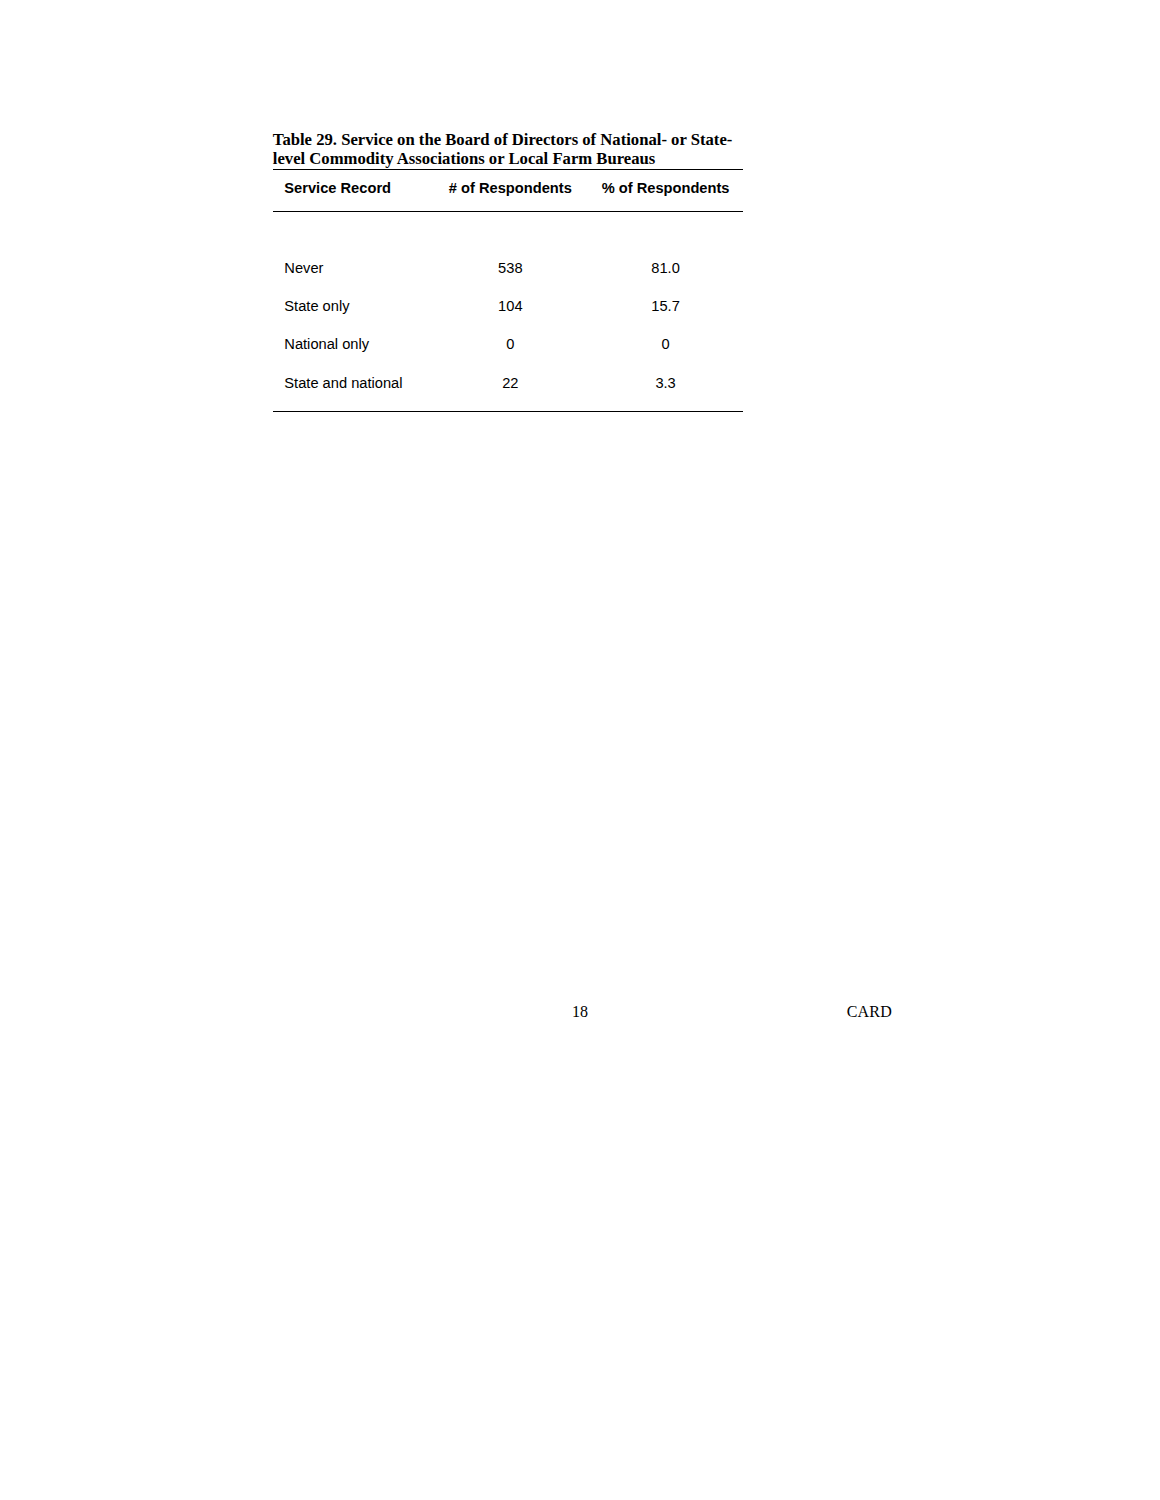Table 29. Service on the Board of Directors of National- or State-level Commodity Associations or Local Farm Bureaus
| Service Record | # of Respondents | % of Respondents |
| --- | --- | --- |
| Never | 538 | 81.0 |
| State only | 104 | 15.7 |
| National only | 0 | 0 |
| State and national | 22 | 3.3 |
18 CARD